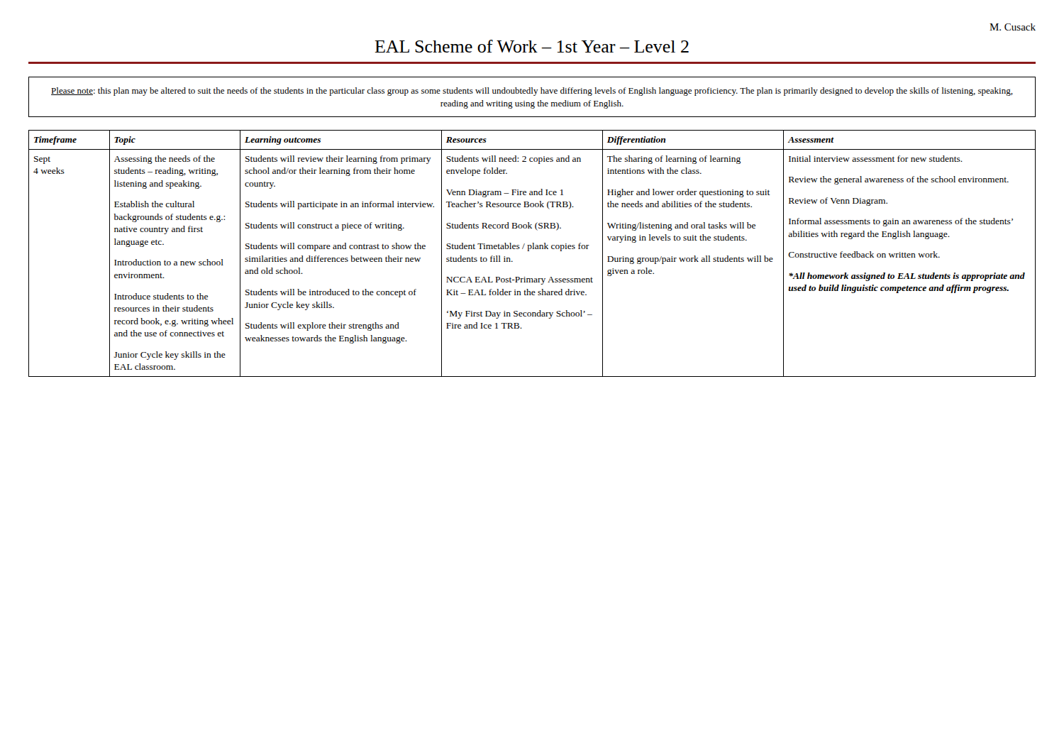M. Cusack
EAL Scheme of Work – 1st Year – Level 2
Please note: this plan may be altered to suit the needs of the students in the particular class group as some students will undoubtedly have differing levels of English language proficiency. The plan is primarily designed to develop the skills of listening, speaking, reading and writing using the medium of English.
| Timeframe | Topic | Learning outcomes | Resources | Differentiation | Assessment |
| --- | --- | --- | --- | --- | --- |
| Sept 4 weeks | Assessing the needs of the students – reading, writing, listening and speaking. Establish the cultural backgrounds of students e.g.: native country and first language etc. Introduction to a new school environment. Introduce students to the resources in their students record book, e.g. writing wheel and the use of connectives et Junior Cycle key skills in the EAL classroom. | Students will review their learning from primary school and/or their learning from their home country. Students will participate in an informal interview. Students will construct a piece of writing. Students will compare and contrast to show the similarities and differences between their new and old school. Students will be introduced to the concept of Junior Cycle key skills. Students will explore their strengths and weaknesses towards the English language. | Students will need: 2 copies and an envelope folder. Venn Diagram – Fire and Ice 1 Teacher’s Resource Book (TRB). Students Record Book (SRB). Student Timetables / plank copies for students to fill in. NCCA EAL Post-Primary Assessment Kit – EAL folder in the shared drive. ‘My First Day in Secondary School’ – Fire and Ice 1 TRB. | The sharing of learning of learning intentions with the class. Higher and lower order questioning to suit the needs and abilities of the students. Writing/listening and oral tasks will be varying in levels to suit the students. During group/pair work all students will be given a role. | Initial interview assessment for new students. Review the general awareness of the school environment. Review of Venn Diagram. Informal assessments to gain an awareness of the students’ abilities with regard the English language. Constructive feedback on written work. *All homework assigned to EAL students is appropriate and used to build linguistic competence and affirm progress. |